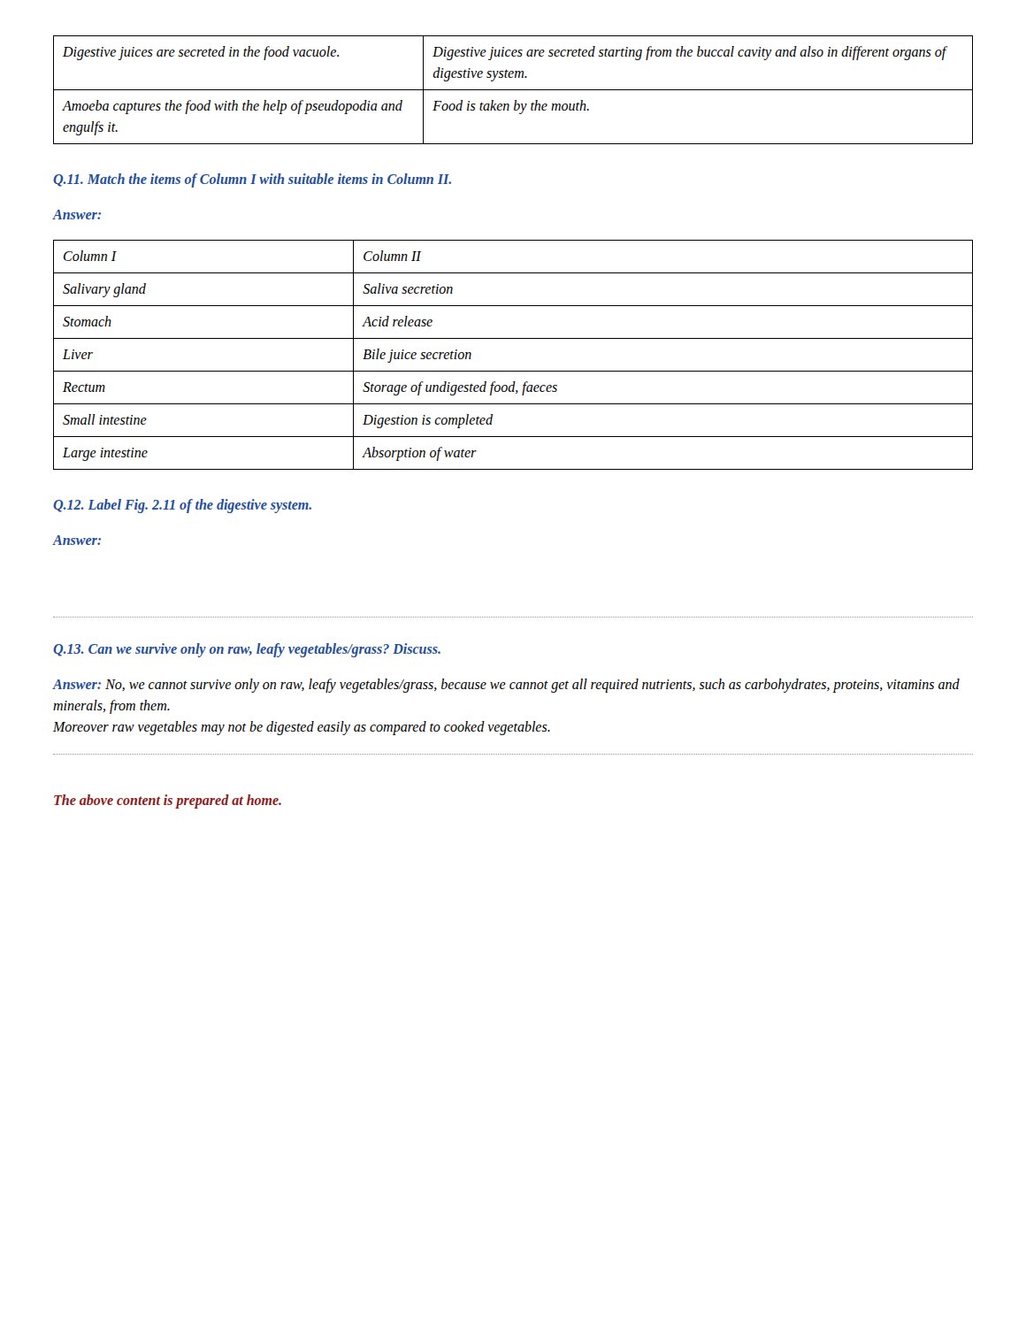| Digestive juices are secreted in the food vacuole. | Digestive juices are secreted starting from the buccal cavity and also in different organs of digestive system. |
| Amoeba captures the food with the help of pseudopodia and engulfs it. | Food is taken by the mouth. |
Q.11. Match the items of Column I with suitable items in Column II.
Answer:
| Column I | Column II |
| Salivary gland | Saliva secretion |
| Stomach | Acid release |
| Liver | Bile juice secretion |
| Rectum | Storage of undigested food, faeces |
| Small intestine | Digestion is completed |
| Large intestine | Absorption of water |
Q.12. Label Fig. 2.11 of the digestive system.
Answer:
Q.13. Can we survive only on raw, leafy vegetables/grass? Discuss.
Answer: No, we cannot survive only on raw, leafy vegetables/grass, because we cannot get all required nutrients, such as carbohydrates, proteins, vitamins and minerals, from them.
Moreover raw vegetables may not be digested easily as compared to cooked vegetables.
The above content is prepared at home.